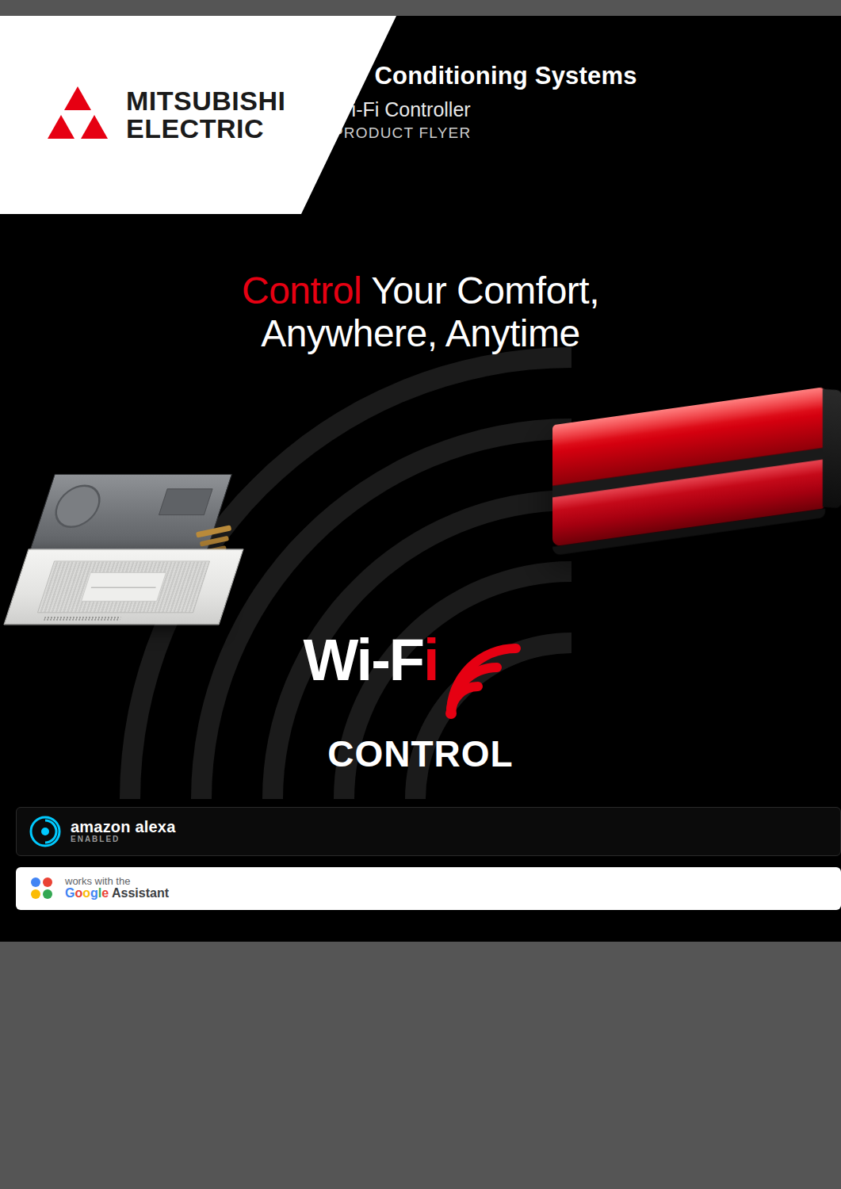MITSUBISHI ELECTRIC
Air Conditioning Systems
Wi-Fi Controller
PRODUCT FLYER
Control Your Comfort,
Anywhere, Anytime
Wi-Fi
CONTROL
amazon alexa ENABLED
works with the Google Assistant